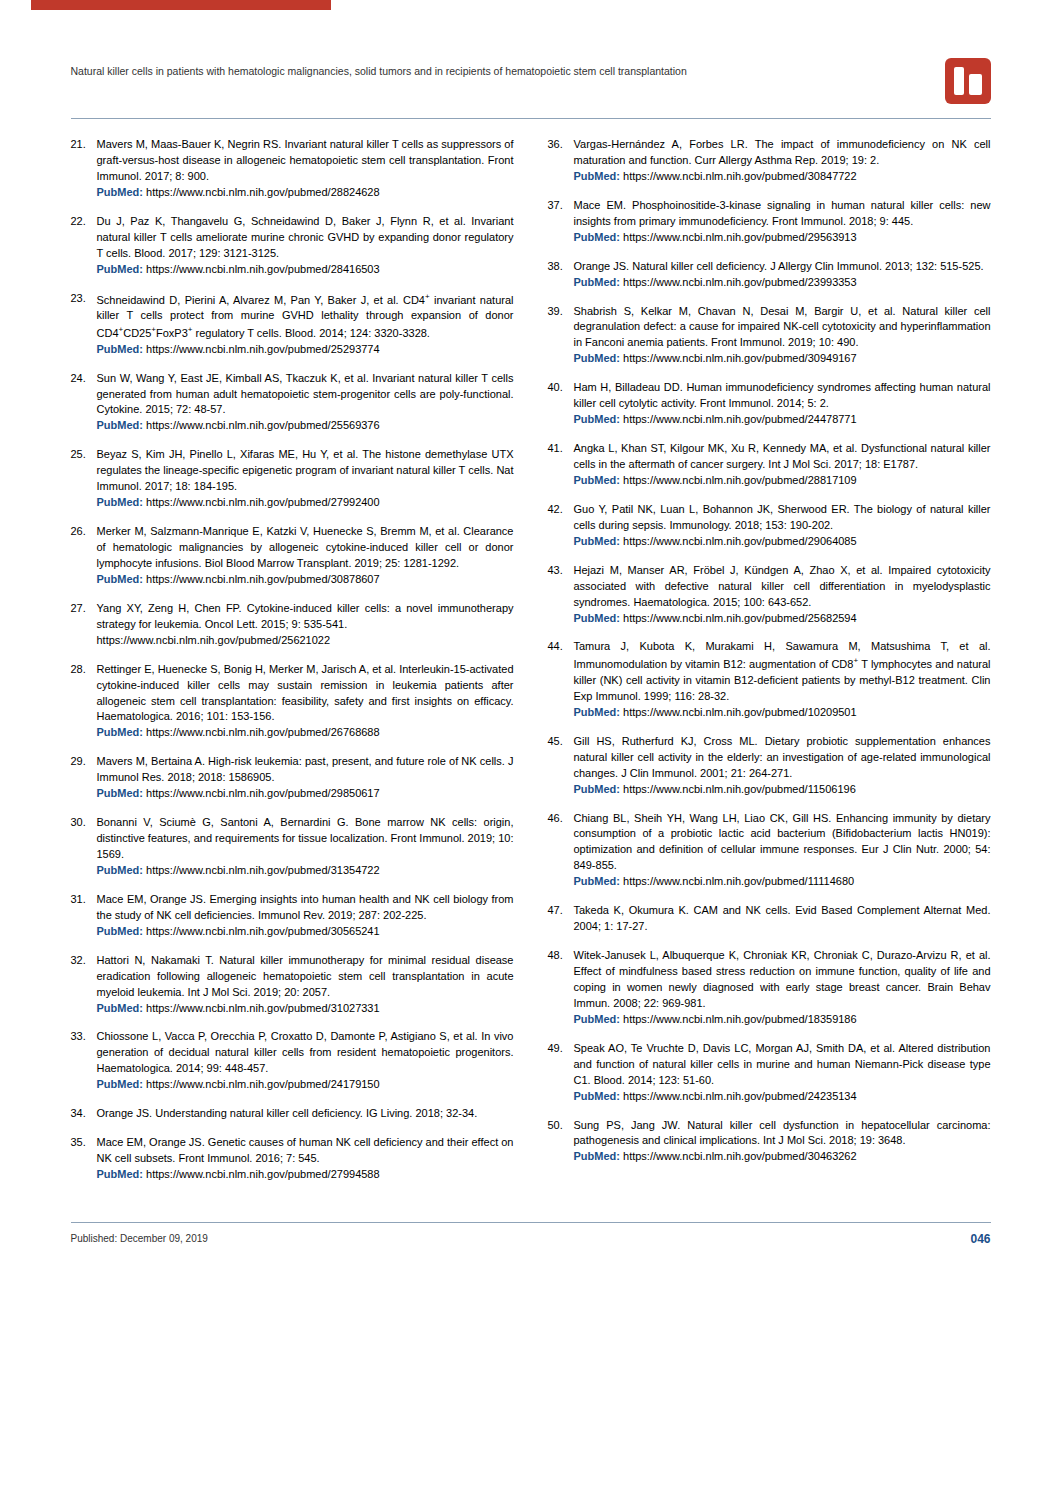Natural killer cells in patients with hematologic malignancies, solid tumors and in recipients of hematopoietic stem cell transplantation
21. Mavers M, Maas-Bauer K, Negrin RS. Invariant natural killer T cells as suppressors of graft-versus-host disease in allogeneic hematopoietic stem cell transplantation. Front Immunol. 2017; 8: 900.
PubMed: https://www.ncbi.nlm.nih.gov/pubmed/28824628
22. Du J, Paz K, Thangavelu G, Schneidawind D, Baker J, Flynn R, et al. Invariant natural killer T cells ameliorate murine chronic GVHD by expanding donor regulatory T cells. Blood. 2017; 129: 3121-3125.
PubMed: https://www.ncbi.nlm.nih.gov/pubmed/28416503
23. Schneidawind D, Pierini A, Alvarez M, Pan Y, Baker J, et al. CD4+ invariant natural killer T cells protect from murine GVHD lethality through expansion of donor CD4+CD25+FoxP3+ regulatory T cells. Blood. 2014; 124: 3320-3328.
PubMed: https://www.ncbi.nlm.nih.gov/pubmed/25293774
24. Sun W, Wang Y, East JE, Kimball AS, Tkaczuk K, et al. Invariant natural killer T cells generated from human adult hematopoietic stem-progenitor cells are poly-functional. Cytokine. 2015; 72: 48-57.
PubMed: https://www.ncbi.nlm.nih.gov/pubmed/25569376
25. Beyaz S, Kim JH, Pinello L, Xifaras ME, Hu Y, et al. The histone demethylase UTX regulates the lineage-specific epigenetic program of invariant natural killer T cells. Nat Immunol. 2017; 18: 184-195.
PubMed: https://www.ncbi.nlm.nih.gov/pubmed/27992400
26. Merker M, Salzmann-Manrique E, Katzki V, Huenecke S, Bremm M, et al. Clearance of hematologic malignancies by allogeneic cytokine-induced killer cell or donor lymphocyte infusions. Biol Blood Marrow Transplant. 2019; 25: 1281-1292.
PubMed: https://www.ncbi.nlm.nih.gov/pubmed/30878607
27. Yang XY, Zeng H, Chen FP. Cytokine-induced killer cells: a novel immunotherapy strategy for leukemia. Oncol Lett. 2015; 9: 535-541.
https://www.ncbi.nlm.nih.gov/pubmed/25621022
28. Rettinger E, Huenecke S, Bonig H, Merker M, Jarisch A, et al. Interleukin-15-activated cytokine-induced killer cells may sustain remission in leukemia patients after allogeneic stem cell transplantation: feasibility, safety and first insights on efficacy. Haematologica. 2016; 101: 153-156.
PubMed: https://www.ncbi.nlm.nih.gov/pubmed/26768688
29. Mavers M, Bertaina A. High-risk leukemia: past, present, and future role of NK cells. J Immunol Res. 2018; 2018: 1586905.
PubMed: https://www.ncbi.nlm.nih.gov/pubmed/29850617
30. Bonanni V, Sciumè G, Santoni A, Bernardini G. Bone marrow NK cells: origin, distinctive features, and requirements for tissue localization. Front Immunol. 2019; 10: 1569.
PubMed: https://www.ncbi.nlm.nih.gov/pubmed/31354722
31. Mace EM, Orange JS. Emerging insights into human health and NK cell biology from the study of NK cell deficiencies. Immunol Rev. 2019; 287: 202-225.
PubMed: https://www.ncbi.nlm.nih.gov/pubmed/30565241
32. Hattori N, Nakamaki T. Natural killer immunotherapy for minimal residual disease eradication following allogeneic hematopoietic stem cell transplantation in acute myeloid leukemia. Int J Mol Sci. 2019; 20: 2057.
PubMed: https://www.ncbi.nlm.nih.gov/pubmed/31027331
33. Chiossone L, Vacca P, Orecchia P, Croxatto D, Damonte P, Astigiano S, et al. In vivo generation of decidual natural killer cells from resident hematopoietic progenitors. Haematologica. 2014; 99: 448-457.
PubMed: https://www.ncbi.nlm.nih.gov/pubmed/24179150
34. Orange JS. Understanding natural killer cell deficiency. IG Living. 2018; 32-34.
35. Mace EM, Orange JS. Genetic causes of human NK cell deficiency and their effect on NK cell subsets. Front Immunol. 2016; 7: 545.
PubMed: https://www.ncbi.nlm.nih.gov/pubmed/27994588
36. Vargas-Hernández A, Forbes LR. The impact of immunodeficiency on NK cell maturation and function. Curr Allergy Asthma Rep. 2019; 19: 2.
PubMed: https://www.ncbi.nlm.nih.gov/pubmed/30847722
37. Mace EM. Phosphoinositide-3-kinase signaling in human natural killer cells: new insights from primary immunodeficiency. Front Immunol. 2018; 9: 445.
PubMed: https://www.ncbi.nlm.nih.gov/pubmed/29563913
38. Orange JS. Natural killer cell deficiency. J Allergy Clin Immunol. 2013; 132: 515-525.
PubMed: https://www.ncbi.nlm.nih.gov/pubmed/23993353
39. Shabrish S, Kelkar M, Chavan N, Desai M, Bargir U, et al. Natural killer cell degranulation defect: a cause for impaired NK-cell cytotoxicity and hyperinflammation in Fanconi anemia patients. Front Immunol. 2019; 10: 490.
PubMed: https://www.ncbi.nlm.nih.gov/pubmed/30949167
40. Ham H, Billadeau DD. Human immunodeficiency syndromes affecting human natural killer cell cytolytic activity. Front Immunol. 2014; 5: 2.
PubMed: https://www.ncbi.nlm.nih.gov/pubmed/24478771
41. Angka L, Khan ST, Kilgour MK, Xu R, Kennedy MA, et al. Dysfunctional natural killer cells in the aftermath of cancer surgery. Int J Mol Sci. 2017; 18: E1787.
PubMed: https://www.ncbi.nlm.nih.gov/pubmed/28817109
42. Guo Y, Patil NK, Luan L, Bohannon JK, Sherwood ER. The biology of natural killer cells during sepsis. Immunology. 2018; 153: 190-202.
PubMed: https://www.ncbi.nlm.nih.gov/pubmed/29064085
43. Hejazi M, Manser AR, Fröbel J, Kündgen A, Zhao X, et al. Impaired cytotoxicity associated with defective natural killer cell differentiation in myelodysplastic syndromes. Haematologica. 2015; 100: 643-652.
PubMed: https://www.ncbi.nlm.nih.gov/pubmed/25682594
44. Tamura J, Kubota K, Murakami H, Sawamura M, Matsushima T, et al. Immunomodulation by vitamin B12: augmentation of CD8+ T lymphocytes and natural killer (NK) cell activity in vitamin B12-deficient patients by methyl-B12 treatment. Clin Exp Immunol. 1999; 116: 28-32.
PubMed: https://www.ncbi.nlm.nih.gov/pubmed/10209501
45. Gill HS, Rutherfurd KJ, Cross ML. Dietary probiotic supplementation enhances natural killer cell activity in the elderly: an investigation of age-related immunological changes. J Clin Immunol. 2001; 21: 264-271.
PubMed: https://www.ncbi.nlm.nih.gov/pubmed/11506196
46. Chiang BL, Sheih YH, Wang LH, Liao CK, Gill HS. Enhancing immunity by dietary consumption of a probiotic lactic acid bacterium (Bifidobacterium lactis HN019): optimization and definition of cellular immune responses. Eur J Clin Nutr. 2000; 54: 849-855.
PubMed: https://www.ncbi.nlm.nih.gov/pubmed/11114680
47. Takeda K, Okumura K. CAM and NK cells. Evid Based Complement Alternat Med. 2004; 1: 17-27.
48. Witek-Janusek L, Albuquerque K, Chroniak KR, Chroniak C, Durazo-Arvizu R, et al. Effect of mindfulness based stress reduction on immune function, quality of life and coping in women newly diagnosed with early stage breast cancer. Brain Behav Immun. 2008; 22: 969-981.
PubMed: https://www.ncbi.nlm.nih.gov/pubmed/18359186
49. Speak AO, Te Vruchte D, Davis LC, Morgan AJ, Smith DA, et al. Altered distribution and function of natural killer cells in murine and human Niemann-Pick disease type C1. Blood. 2014; 123: 51-60.
PubMed: https://www.ncbi.nlm.nih.gov/pubmed/24235134
50. Sung PS, Jang JW. Natural killer cell dysfunction in hepatocellular carcinoma: pathogenesis and clinical implications. Int J Mol Sci. 2018; 19: 3648.
PubMed: https://www.ncbi.nlm.nih.gov/pubmed/30463262
Published: December 09, 2019
046